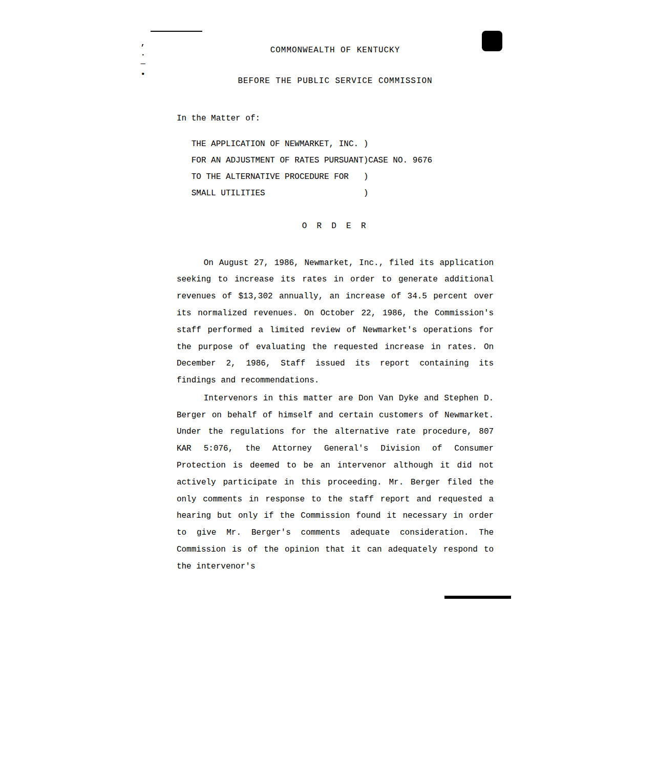, . — •
COMMONWEALTH OF KENTUCKY BEFORE THE PUBLIC SERVICE COMMISSION
In the Matter of:
| THE APPLICATION OF NEWMARKET, INC. | ) | |
| FOR AN ADJUSTMENT OF RATES PURSUANT | ) | CASE NO. 9676 |
| TO THE ALTERNATIVE PROCEDURE FOR | ) | |
| SMALL UTILITIES | ) | |
O R D E R
On August 27, 1986, Newmarket, Inc., filed its application seeking to increase its rates in order to generate additional revenues of $13,302 annually, an increase of 34.5 percent over its normalized revenues. On October 22, 1986, the Commission's staff performed a limited review of Newmarket's operations for the purpose of evaluating the requested increase in rates. On December 2, 1986, Staff issued its report containing its findings and recommendations.
Intervenors in this matter are Don Van Dyke and Stephen D. Berger on behalf of himself and certain customers of Newmarket. Under the regulations for the alternative rate procedure, 807 KAR 5:076, the Attorney General's Division of Consumer Protection is deemed to be an intervenor although it did not actively participate in this proceeding. Mr. Berger filed the only comments in response to the staff report and requested a hearing but only if the Commission found it necessary in order to give Mr. Berger's comments adequate consideration. The Commission is of the opinion that it can adequately respond to the intervenor's